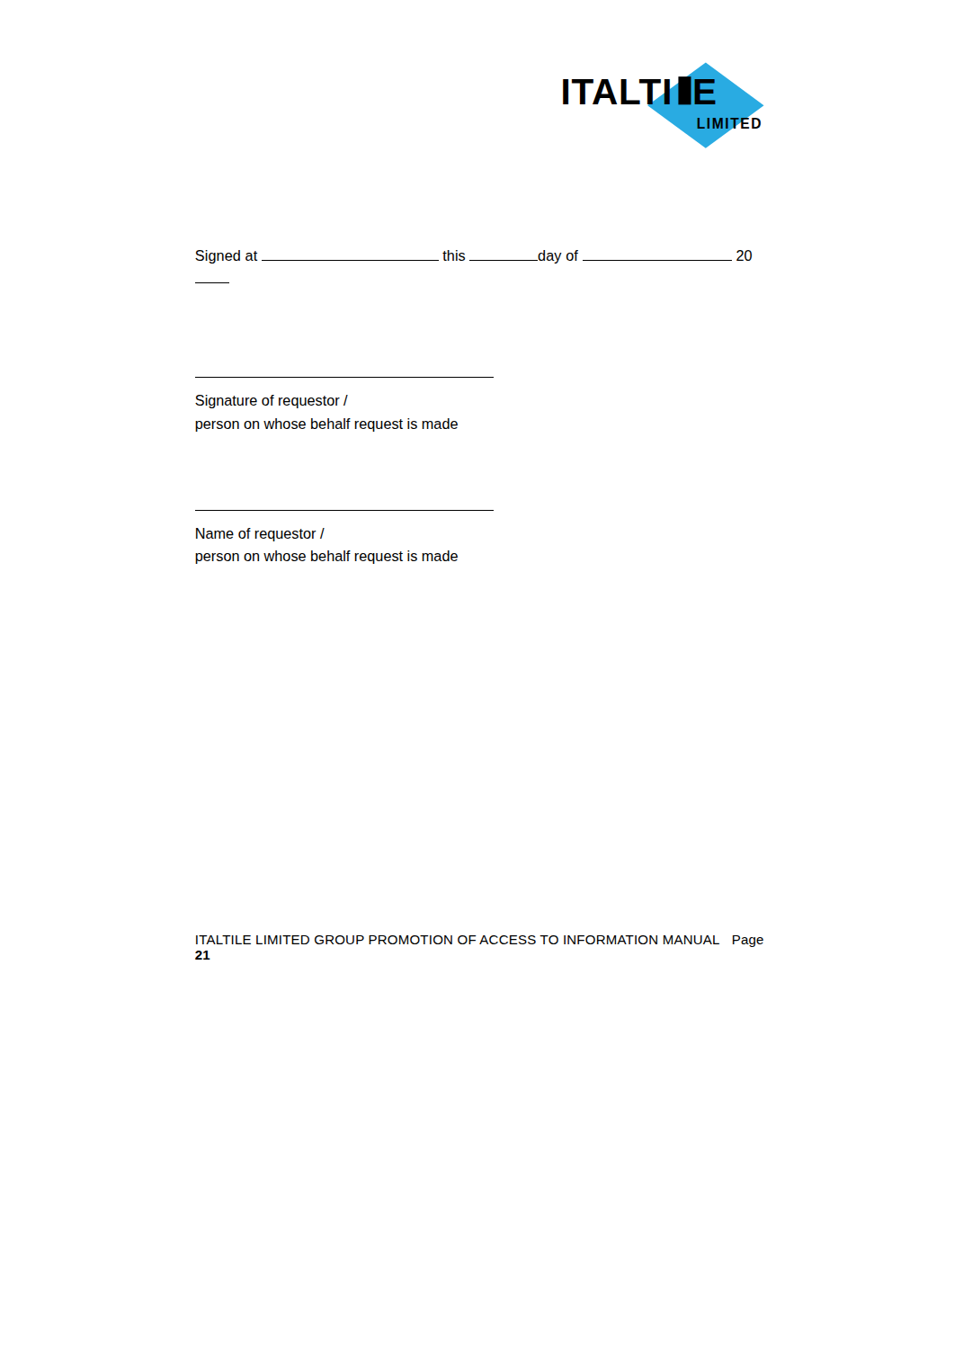ITALTI E LIMITED
Signed at this day of 20
Signature of requestor /
person on whose behalf request is made
Name of requestor /
person on whose behalf request is made
ITALTILE LIMITED GROUP PROMOTION OF ACCESS TO INFORMATION MANUAL Page 21